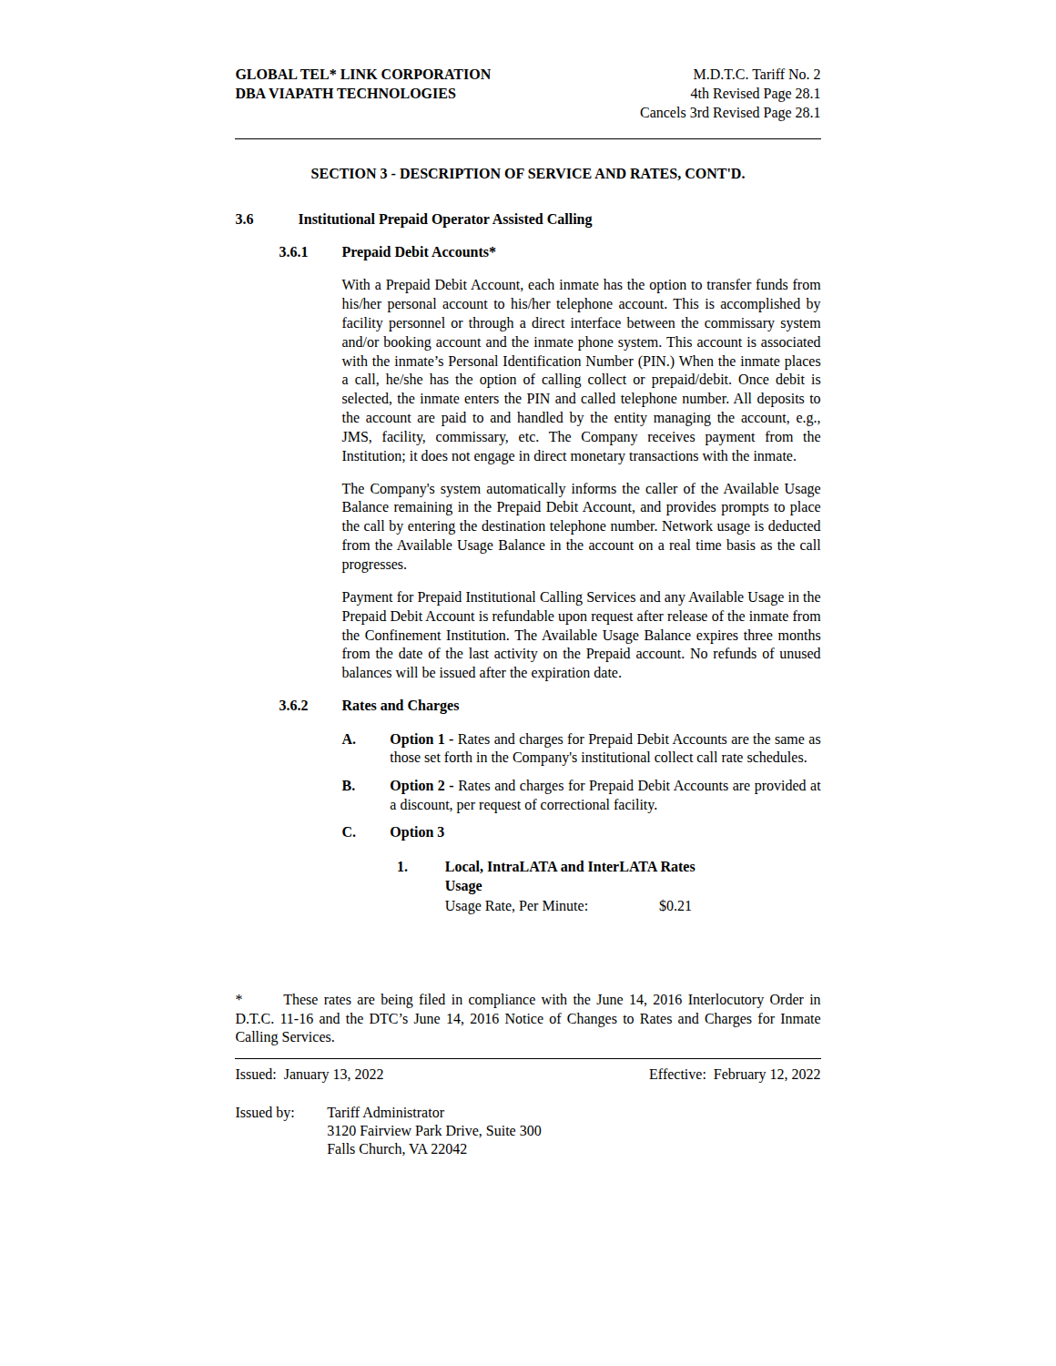GLOBAL TEL* LINK CORPORATION
DBA VIAPATH TECHNOLOGIES
M.D.T.C. Tariff No. 2
4th Revised Page 28.1
Cancels 3rd Revised Page 28.1
SECTION 3 - DESCRIPTION OF SERVICE AND RATES, CONT'D.
3.6
Institutional Prepaid Operator Assisted Calling
3.6.1
Prepaid Debit Accounts*
With a Prepaid Debit Account, each inmate has the option to transfer funds from his/her personal account to his/her telephone account. This is accomplished by facility personnel or through a direct interface between the commissary system and/or booking account and the inmate phone system. This account is associated with the inmate’s Personal Identification Number (PIN.) When the inmate places a call, he/she has the option of calling collect or prepaid/debit. Once debit is selected, the inmate enters the PIN and called telephone number. All deposits to the account are paid to and handled by the entity managing the account, e.g., JMS, facility, commissary, etc. The Company receives payment from the Institution; it does not engage in direct monetary transactions with the inmate.
The Company's system automatically informs the caller of the Available Usage Balance remaining in the Prepaid Debit Account, and provides prompts to place the call by entering the destination telephone number. Network usage is deducted from the Available Usage Balance in the account on a real time basis as the call progresses.
Payment for Prepaid Institutional Calling Services and any Available Usage in the Prepaid Debit Account is refundable upon request after release of the inmate from the Confinement Institution. The Available Usage Balance expires three months from the date of the last activity on the Prepaid account. No refunds of unused balances will be issued after the expiration date.
3.6.2
Rates and Charges
A.
Option 1 - Rates and charges for Prepaid Debit Accounts are the same as those set forth in the Company's institutional collect call rate schedules.
B.
Option 2 - Rates and charges for Prepaid Debit Accounts are provided at a discount, per request of correctional facility.
C.
Option 3
1.
Local, IntraLATA and InterLATA Rates
Usage
Usage Rate, Per Minute:
$0.21
*These rates are being filed in compliance with the June 14, 2016 Interlocutory Order in D.T.C. 11-16 and the DTC’s June 14, 2016 Notice of Changes to Rates and Charges for Inmate Calling Services.
Issued: January 13, 2022
Effective: February 12, 2022
Issued by:
Tariff Administrator
3120 Fairview Park Drive, Suite 300
Falls Church, VA 22042